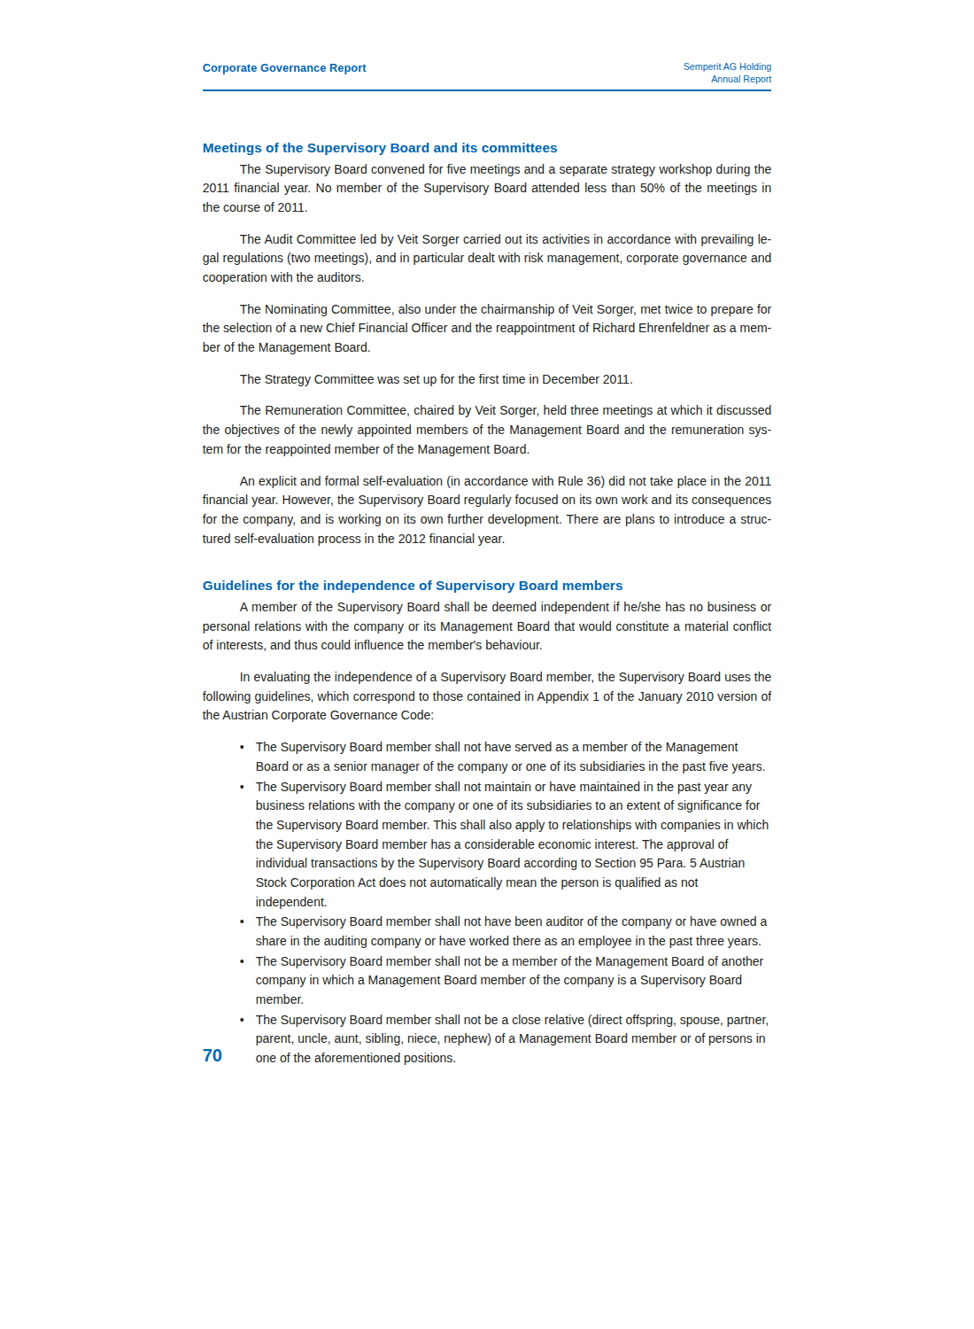Corporate Governance Report
Semperit AG Holding
Annual Report
Meetings of the Supervisory Board and its committees
The Supervisory Board convened for five meetings and a separate strategy workshop during the 2011 financial year. No member of the Supervisory Board attended less than 50% of the meetings in the course of 2011.
The Audit Committee led by Veit Sorger carried out its activities in accordance with prevailing legal regulations (two meetings), and in particular dealt with risk management, corporate governance and cooperation with the auditors.
The Nominating Committee, also under the chairmanship of Veit Sorger, met twice to prepare for the selection of a new Chief Financial Officer and the reappointment of Richard Ehrenfeldner as a member of the Management Board.
The Strategy Committee was set up for the first time in December 2011.
The Remuneration Committee, chaired by Veit Sorger, held three meetings at which it discussed the objectives of the newly appointed members of the Management Board and the remuneration system for the reappointed member of the Management Board.
An explicit and formal self-evaluation (in accordance with Rule 36) did not take place in the 2011 financial year. However, the Supervisory Board regularly focused on its own work and its consequences for the company, and is working on its own further development. There are plans to introduce a structured self-evaluation process in the 2012 financial year.
Guidelines for the independence of Supervisory Board members
A member of the Supervisory Board shall be deemed independent if he/she has no business or personal relations with the company or its Management Board that would constitute a material conflict of interests, and thus could influence the member's behaviour.
In evaluating the independence of a Supervisory Board member, the Supervisory Board uses the following guidelines, which correspond to those contained in Appendix 1 of the January 2010 version of the Austrian Corporate Governance Code:
The Supervisory Board member shall not have served as a member of the Management Board or as a senior manager of the company or one of its subsidiaries in the past five years.
The Supervisory Board member shall not maintain or have maintained in the past year any business relations with the company or one of its subsidiaries to an extent of significance for the Supervisory Board member. This shall also apply to relationships with companies in which the Supervisory Board member has a considerable economic interest. The approval of individual transactions by the Supervisory Board according to Section 95 Para. 5 Austrian Stock Corporation Act does not automatically mean the person is qualified as not independent.
The Supervisory Board member shall not have been auditor of the company or have owned a share in the auditing company or have worked there as an employee in the past three years.
The Supervisory Board member shall not be a member of the Management Board of another company in which a Management Board member of the company is a Supervisory Board member.
The Supervisory Board member shall not be a close relative (direct offspring, spouse, partner, parent, uncle, aunt, sibling, niece, nephew) of a Management Board member or of persons in one of the aforementioned positions.
70